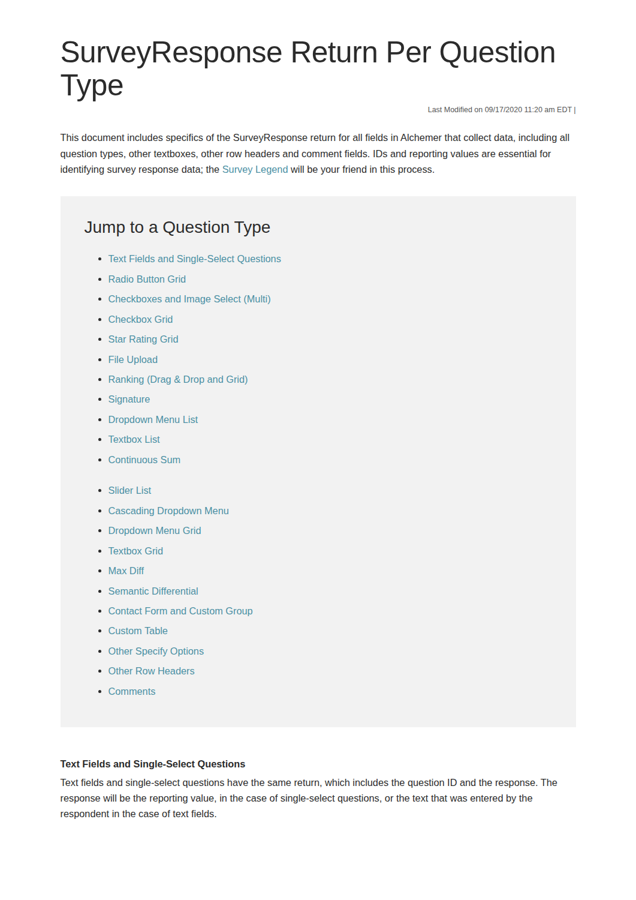SurveyResponse Return Per Question Type
Last Modified on 09/17/2020 11:20 am EDT |
This document includes specifics of the SurveyResponse return for all fields in Alchemer that collect data, including all question types, other textboxes, other row headers and comment fields. IDs and reporting values are essential for identifying survey response data; the Survey Legend will be your friend in this process.
Jump to a Question Type
Text Fields and Single-Select Questions
Radio Button Grid
Checkboxes and Image Select (Multi)
Checkbox Grid
Star Rating Grid
File Upload
Ranking (Drag & Drop and Grid)
Signature
Dropdown Menu List
Textbox List
Continuous Sum
Slider List
Cascading Dropdown Menu
Dropdown Menu Grid
Textbox Grid
Max Diff
Semantic Differential
Contact Form and Custom Group
Custom Table
Other Specify Options
Other Row Headers
Comments
Text Fields and Single-Select Questions
Text fields and single-select questions have the same return, which includes the question ID and the response. The response will be the reporting value, in the case of single-select questions, or the text that was entered by the respondent in the case of text fields.